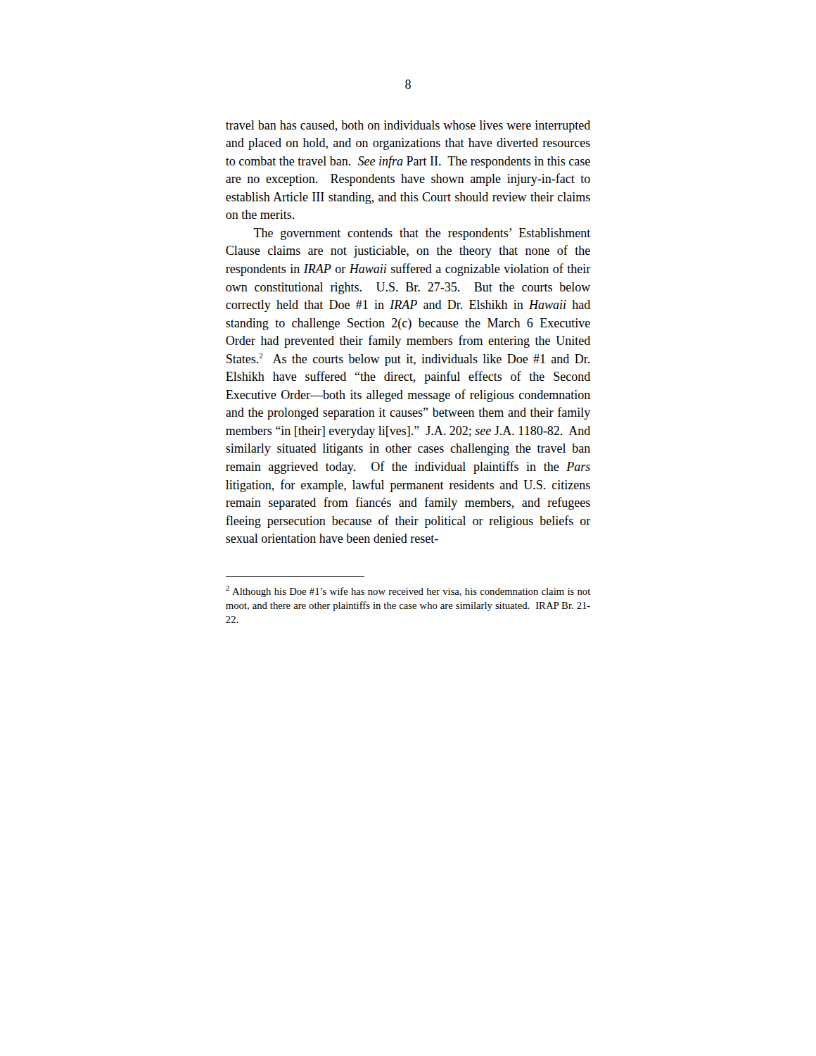8
travel ban has caused, both on individuals whose lives were interrupted and placed on hold, and on organizations that have diverted resources to combat the travel ban. See infra Part II. The respondents in this case are no exception. Respondents have shown ample injury-in-fact to establish Article III standing, and this Court should review their claims on the merits.
The government contends that the respondents’ Establishment Clause claims are not justiciable, on the theory that none of the respondents in IRAP or Hawaii suffered a cognizable violation of their own constitutional rights. U.S. Br. 27-35. But the courts below correctly held that Doe #1 in IRAP and Dr. Elshikh in Hawaii had standing to challenge Section 2(c) because the March 6 Executive Order had prevented their family members from entering the United States.2 As the courts below put it, individuals like Doe #1 and Dr. Elshikh have suffered “the direct, painful effects of the Second Executive Order—both its alleged message of religious condemnation and the prolonged separation it causes” between them and their family members “in [their] everyday li[ves].” J.A. 202; see J.A. 1180-82. And similarly situated litigants in other cases challenging the travel ban remain aggrieved today. Of the individual plaintiffs in the Pars litigation, for example, lawful permanent residents and U.S. citizens remain separated from fiancés and family members, and refugees fleeing persecution because of their political or religious beliefs or sexual orientation have been denied reset-
2 Although his Doe #1’s wife has now received her visa, his condemnation claim is not moot, and there are other plaintiffs in the case who are similarly situated. IRAP Br. 21-22.